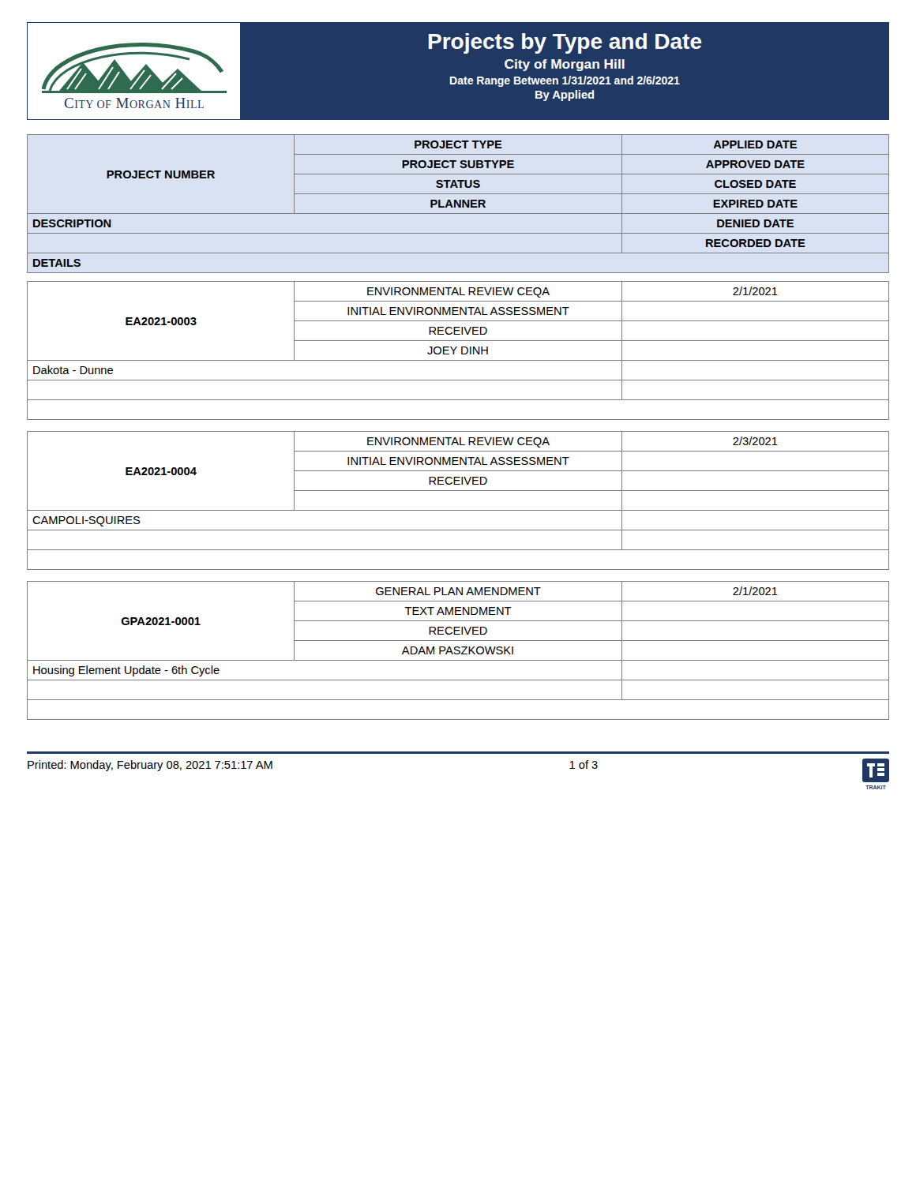CITY OF MORGAN HILL
Projects by Type and Date
City of Morgan Hill
Date Range Between 1/31/2021 and 2/6/2021
By Applied
| PROJECT NUMBER | PROJECT TYPE | APPLIED DATE |
| PROJECT SUBTYPE | APPROVED DATE |
| STATUS | CLOSED DATE |
| PLANNER | EXPIRED DATE |
| DESCRIPTION | DENIED DATE |
| | RECORDED DATE |
| DETAILS |
| EA2021-0003 | ENVIRONMENTAL REVIEW CEQA | 2/1/2021 |
| INITIAL ENVIRONMENTAL ASSESSMENT | |
| RECEIVED | |
| JOEY DINH | |
| Dakota - Dunne | |
| EA2021-0004 | ENVIRONMENTAL REVIEW CEQA | 2/3/2021 |
| INITIAL ENVIRONMENTAL ASSESSMENT | |
| RECEIVED | |
| CAMPOLI-SQUIRES | |
| GPA2021-0001 | GENERAL PLAN AMENDMENT | 2/1/2021 |
| TEXT AMENDMENT | |
| RECEIVED | |
| ADAM PASZKOWSKI | |
| Housing Element Update - 6th Cycle | |
Printed: Monday, February 08, 2021 7:51:17 AM
1 of 3
TRAKiT